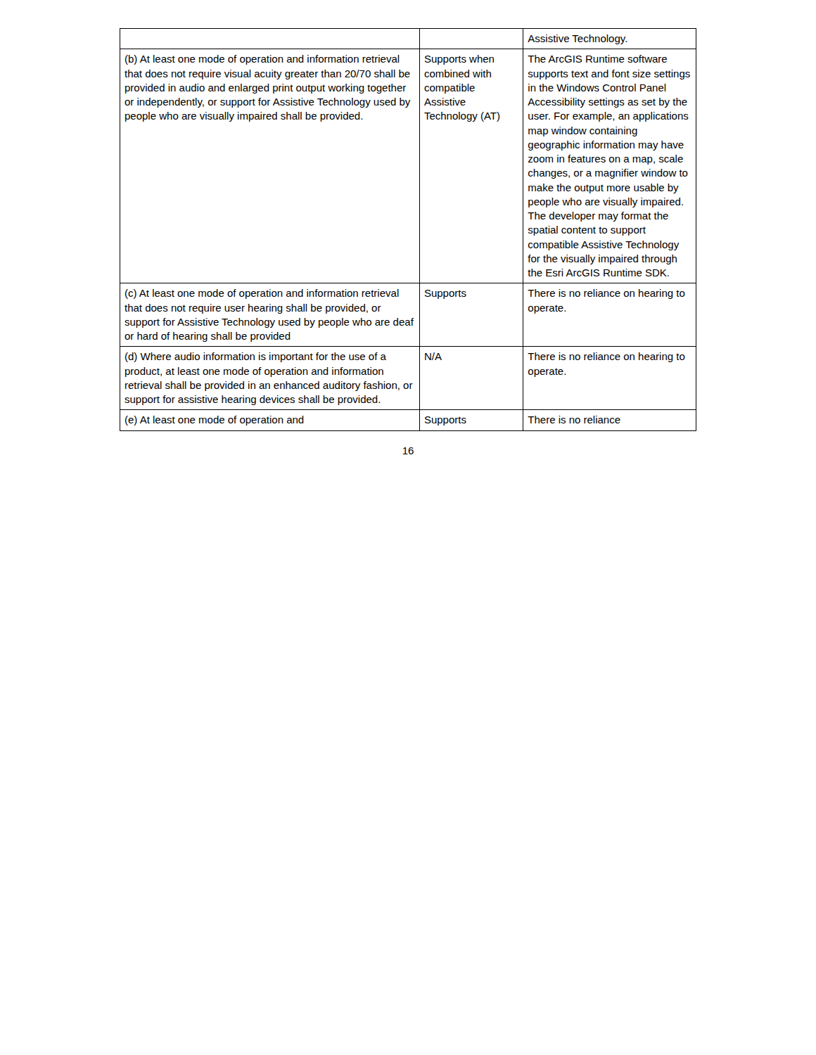| | | Assistive Technology. |
| (b) At least one mode of operation and information retrieval that does not require visual acuity greater than 20/70 shall be provided in audio and enlarged print output working together or independently, or support for Assistive Technology used by people who are visually impaired shall be provided. | Supports when combined with compatible Assistive Technology (AT) | The ArcGIS Runtime software supports text and font size settings in the Windows Control Panel Accessibility settings as set by the user. For example, an applications map window containing geographic information may have zoom in features on a map, scale changes, or a magnifier window to make the output more usable by people who are visually impaired. The developer may format the spatial content to support compatible Assistive Technology for the visually impaired through the Esri ArcGIS Runtime SDK. |
| (c) At least one mode of operation and information retrieval that does not require user hearing shall be provided, or support for Assistive Technology used by people who are deaf or hard of hearing shall be provided | Supports | There is no reliance on hearing to operate. |
| (d) Where audio information is important for the use of a product, at least one mode of operation and information retrieval shall be provided in an enhanced auditory fashion, or support for assistive hearing devices shall be provided. | N/A | There is no reliance on hearing to operate. |
| (e) At least one mode of operation and | Supports | There is no reliance |
16